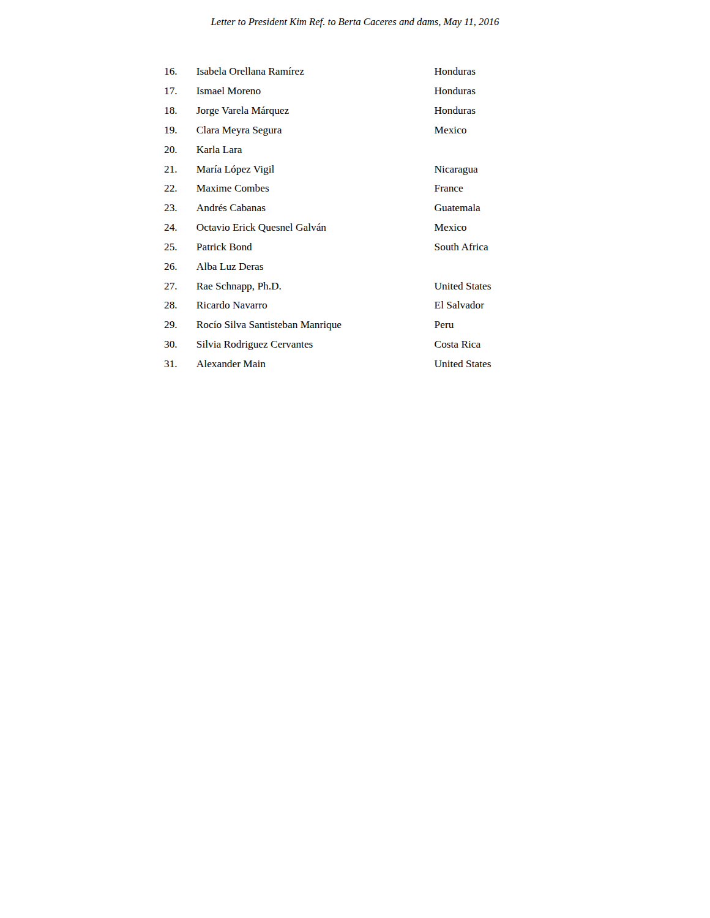Letter to President Kim Ref. to Berta Caceres and dams, May 11, 2016
| 16. | Isabela Orellana Ramírez | Honduras |
| 17. | Ismael Moreno | Honduras |
| 18. | Jorge Varela Márquez | Honduras |
| 19. | Clara Meyra Segura | Mexico |
| 20. | Karla Lara | |
| 21. | María López Vigil | Nicaragua |
| 22. | Maxime Combes | France |
| 23. | Andrés Cabanas | Guatemala |
| 24. | Octavio Erick Quesnel Galván | Mexico |
| 25. | Patrick Bond | South Africa |
| 26. | Alba Luz Deras | |
| 27. | Rae Schnapp, Ph.D. | United States |
| 28. | Ricardo Navarro | El Salvador |
| 29. | Rocío Silva Santisteban Manrique | Peru |
| 30. | Silvia Rodriguez Cervantes | Costa Rica |
| 31. | Alexander Main | United States |